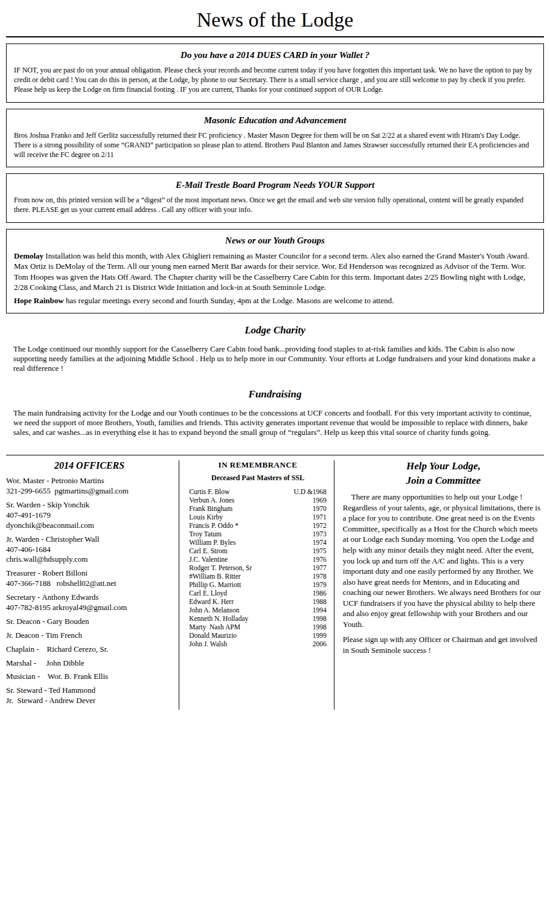News of the Lodge
Do you have a 2014 DUES CARD in your Wallet ?
IF NOT, you are past do on your annual obligation. Please check your records and become current today if you have forgotten this important task. We no have the option to pay by credit or debit card ! You can do this in person, at the Lodge, by phone to our Secretary. There is a small service charge , and you are still welcome to pay by check if you prefer. Please help us keep the Lodge on firm financial footing . IF you are current, Thanks for your continued support of OUR Lodge.
Masonic Education and Advancement
Bros Joshua Franko and Jeff Gerlitz successfully returned their FC proficiency . Master Mason Degree for them will be on Sat 2/22 at a shared event with Hiram's Day Lodge. There is a strong possibility of some “GRAND” participation so please plan to attend. Brothers Paul Blanton and James Strawser successfully returned their EA proficiencies and will receive the FC degree on 2/11
E-Mail Trestle Board Program Needs YOUR Support
From now on, this printed version will be a “digest” of the most important news. Once we get the email and web site version fully operational, content will be greatly expanded there. PLEASE get us your current email address . Call any officer with your info.
News or our Youth Groups
Demolay Installation was held this month, with Alex Ghiglieri remaining as Master Councilor for a second term. Alex also earned the Grand Master's Youth Award. Max Ortiz is DeMolay of the Term. All our young men earned Merit Bar awards for their service. Wor. Ed Henderson was recognized as Advisor of the Term. Wor. Tom Hoopes was given the Hats Off Award. The Chapter charity will be the Casselberry Care Cabin for this term. Important dates 2/25 Bowling night with Lodge, 2/28 Cooking Class, and March 21 is District Wide Initiation and lock-in at South Seminole Lodge.
Hope Rainbow has regular meetings every second and fourth Sunday, 4pm at the Lodge. Masons are welcome to attend.
Lodge Charity
The Lodge continued our monthly support for the Casselberry Care Cabin food bank...providing food staples to at-risk families and kids. The Cabin is also now supporting needy families at the adjoining Middle School . Help us to help more in our Community. Your efforts at Lodge fundraisers and your kind donations make a real difference !
Fundraising
The main fundraising activity for the Lodge and our Youth continues to be the concessions at UCF concerts and football. For this very important activity to continue, we need the support of more Brothers, Youth, families and friends. This activity generates important revenue that would be impossible to replace with dinners, bake sales, and car washes...as in everything else it has to expand beyond the small group of “regulars”. Help us keep this vital source of charity funds going.
2014 OFFICERS
Wor. Master - Petronio Martins
321-299-6655 pgtmartins@gmail.com
Sr. Warden - Skip Yonchik
407-491-1679
dyonchik@beaconmail.com
Jr. Warden - Christopher Wall
407-406-1684
chris.wall@hdsupply.com
Treasurer - Robert Billoni
407-366-7188 robshell02@att.net
Secretary - Anthony Edwards
407-782-8195 arkroyal49@gmail.com
Sr. Deacon - Gary Bouden
Jr. Deacon - Tim French
Chaplain - Richard Cerezo, Sr.
Marshal - John Dibble
Musician - Wor. B. Frank Ellis
Sr. Steward - Ted Hammond
Jr. Steward - Andrew Dever
IN REMEMBRANCE
Deceased Past Masters of SSL
| Curtis F. Blow | U.D &1968 |
| Verbun A. Jones | 1969 |
| Frank Bingham | 1970 |
| Louis Kirby | 1971 |
| Francis P. Oddo * | 1972 |
| Troy Tatum | 1973 |
| William P. Byles | 1974 |
| Carl E. Strom | 1975 |
| J.C. Valentine | 1976 |
| Rodger T. Peterson, Sr | 1977 |
| #William B. Ritter | 1978 |
| Phillip G. Marriott | 1979 |
| Carl E. Lloyd | 1986 |
| Edward K. Herr | 1988 |
| John A. Melanson | 1994 |
| Kenneth N. Holladay | 1998 |
| Marty Nash APM | 1998 |
| Donald Maurizio | 1999 |
| John J. Walsh | 2006 |
Help Your Lodge,
Join a Committee
There are many opportunities to help out your Lodge ! Regardless of your talents, age, or physical limitations, there is a place for you to contribute. One great need is on the Events Committee, specifically as a Host for the Church which meets at our Lodge each Sunday morning. You open the Lodge and help with any minor details they might need. After the event, you lock up and turn off the A/C and lights. This is a very important duty and one easily performed by any Brother. We also have great needs for Mentors, and in Educating and coaching our newer Brothers. We always need Brothers for our UCF fundraisers if you have the physical ability to help there and also enjoy great fellowship with your Brothers and our Youth.
Please sign up with any Officer or Chairman and get involved in South Seminole success !